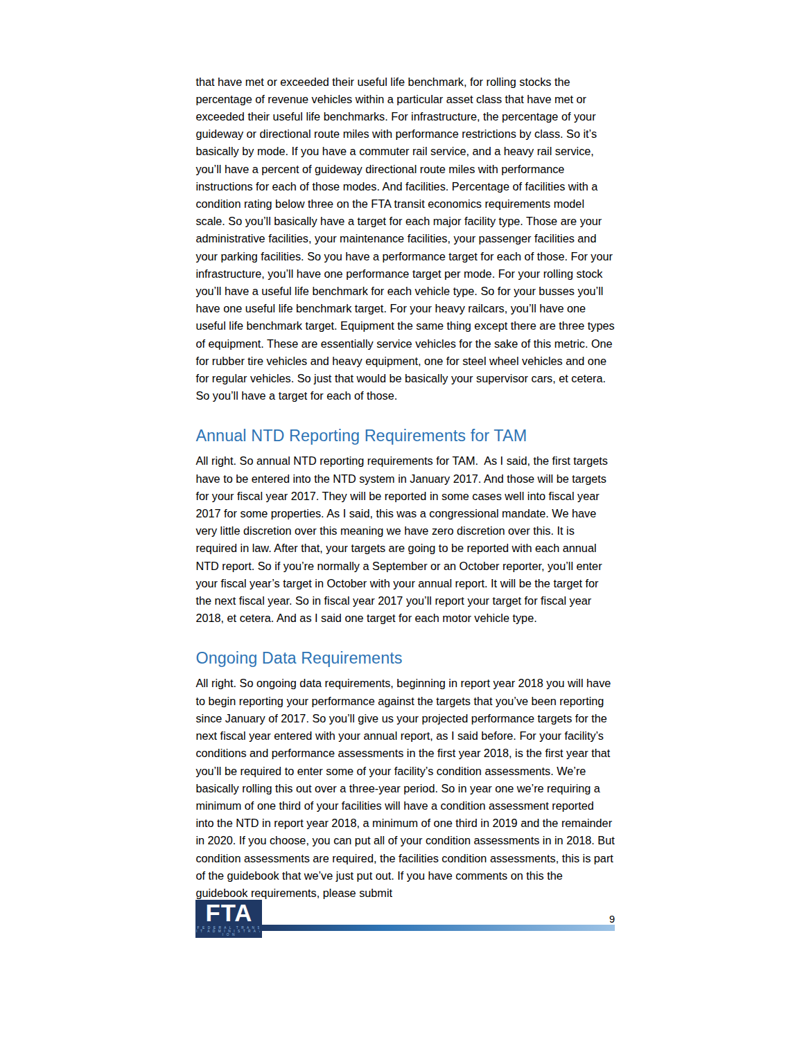that have met or exceeded their useful life benchmark, for rolling stocks the percentage of revenue vehicles within a particular asset class that have met or exceeded their useful life benchmarks. For infrastructure, the percentage of your guideway or directional route miles with performance restrictions by class. So it’s basically by mode. If you have a commuter rail service, and a heavy rail service, you’ll have a percent of guideway directional route miles with performance instructions for each of those modes. And facilities. Percentage of facilities with a condition rating below three on the FTA transit economics requirements model scale. So you’ll basically have a target for each major facility type. Those are your administrative facilities, your maintenance facilities, your passenger facilities and your parking facilities. So you have a performance target for each of those. For your infrastructure, you’ll have one performance target per mode. For your rolling stock you’ll have a useful life benchmark for each vehicle type. So for your busses you’ll have one useful life benchmark target. For your heavy railcars, you’ll have one useful life benchmark target. Equipment the same thing except there are three types of equipment. These are essentially service vehicles for the sake of this metric. One for rubber tire vehicles and heavy equipment, one for steel wheel vehicles and one for regular vehicles. So just that would be basically your supervisor cars, et cetera. So you’ll have a target for each of those.
Annual NTD Reporting Requirements for TAM
All right. So annual NTD reporting requirements for TAM. As I said, the first targets have to be entered into the NTD system in January 2017. And those will be targets for your fiscal year 2017. They will be reported in some cases well into fiscal year 2017 for some properties. As I said, this was a congressional mandate. We have very little discretion over this meaning we have zero discretion over this. It is required in law. After that, your targets are going to be reported with each annual NTD report. So if you’re normally a September or an October reporter, you’ll enter your fiscal year’s target in October with your annual report. It will be the target for the next fiscal year. So in fiscal year 2017 you’ll report your target for fiscal year 2018, et cetera. And as I said one target for each motor vehicle type.
Ongoing Data Requirements
All right. So ongoing data requirements, beginning in report year 2018 you will have to begin reporting your performance against the targets that you’ve been reporting since January of 2017. So you’ll give us your projected performance targets for the next fiscal year entered with your annual report, as I said before. For your facility’s conditions and performance assessments in the first year 2018, is the first year that you’ll be required to enter some of your facility’s condition assessments. We’re basically rolling this out over a three-year period. So in year one we’re requiring a minimum of one third of your facilities will have a condition assessment reported into the NTD in report year 2018, a minimum of one third in 2019 and the remainder in 2020. If you choose, you can put all of your condition assessments in in 2018. But condition assessments are required, the facilities condition assessments, this is part of the guidebook that we’ve just put out. If you have comments on this the guidebook requirements, please submit
FTA
F E D E R A L T R A N S I T A D M I N I S T R A T I O N
9